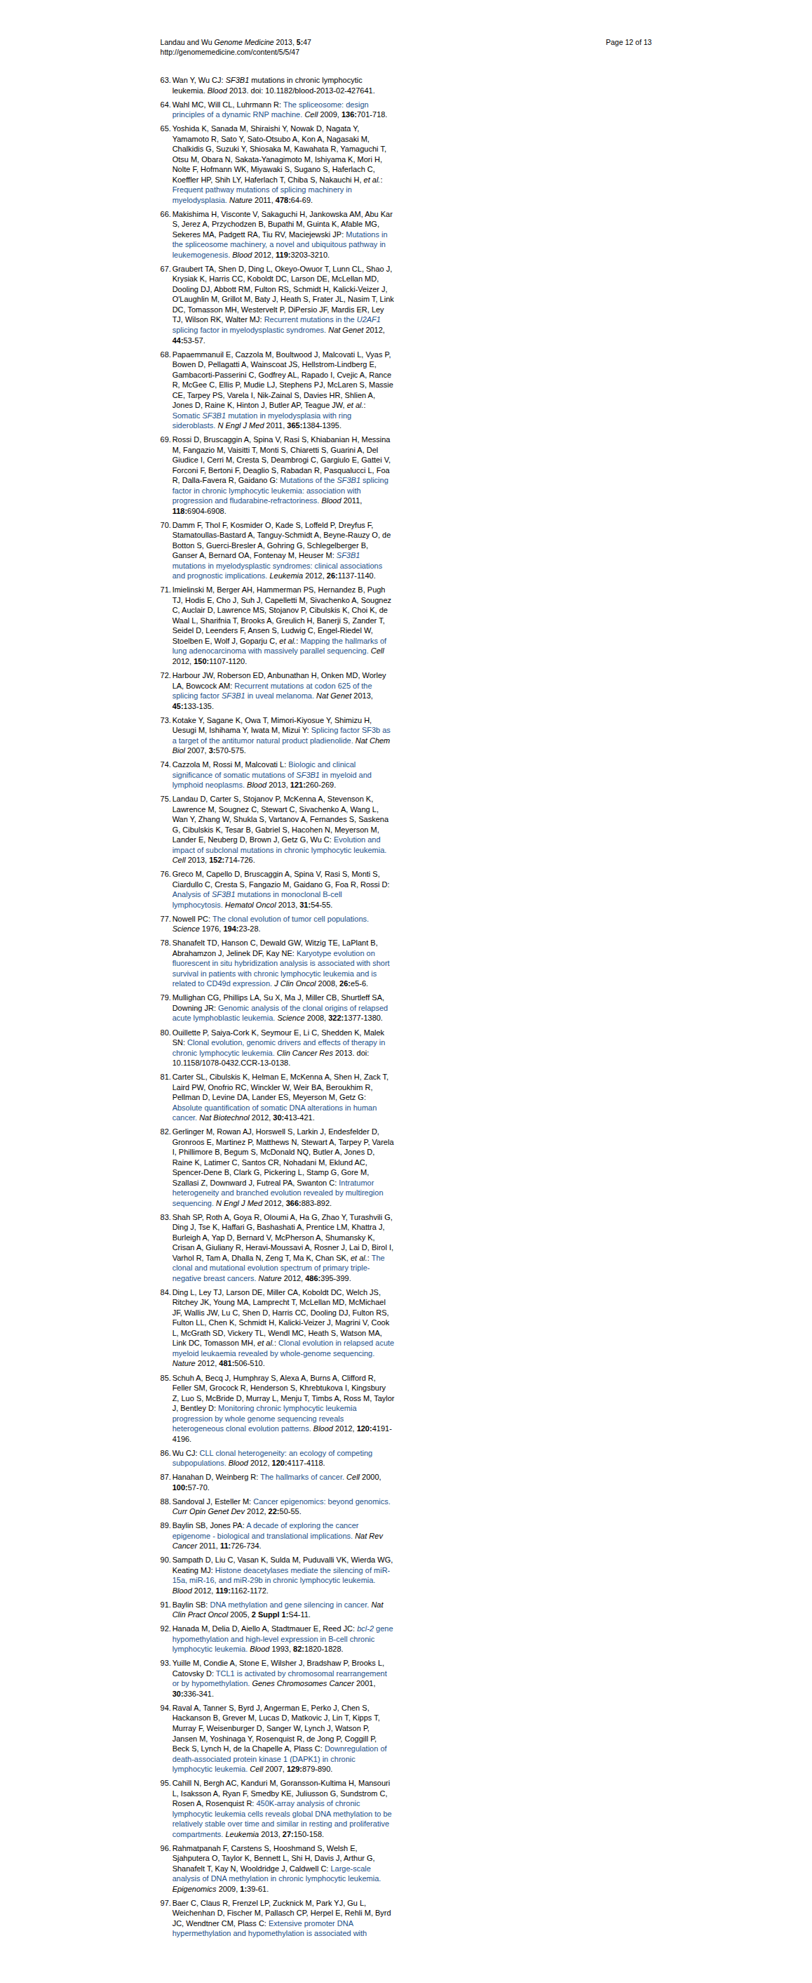Landau and Wu Genome Medicine 2013, 5: 47
http://genomemedicine.com/content/5/5/47
Page 12 of 13
Wan Y, Wu CJ: SF3B1 mutations in chronic lymphocytic leukemia. Blood 2013. doi: 10.1182/blood-2013-02-427641.
Wahl MC, Will CL, Luhrmann R: The spliceosome: design principles of a dynamic RNP machine. Cell 2009, 136: 701-718.
Yoshida K, Sanada M, Shiraishi Y, Nowak D, Nagata Y, Yamamoto R, Sato Y, Sato-Otsubo A, Kon A, Nagasaki M, Chalkidis G, Suzuki Y, Shiosaka M, Kawahata R, Yamaguchi T, Otsu M, Obara N, Sakata-Yanagimoto M, Ishiyama K, Mori H, Nolte F, Hofmann WK, Miyawaki S, Sugano S, Haferlach C, Koeffler HP, Shih LY, Haferlach T, Chiba S, Nakauchi H, et al.: Frequent pathway mutations of splicing machinery in myelodysplasia. Nature 2011, 478: 64-69.
Makishima H, Visconte V, Sakaguchi H, Jankowska AM, Abu Kar S, Jerez A, Przychodzen B, Bupathi M, Guinta K, Afable MG, Sekeres MA, Padgett RA, Tiu RV, Maciejewski JP: Mutations in the spliceosome machinery, a novel and ubiquitous pathway in leukemogenesis. Blood 2012, 119: 3203-3210.
Graubert TA, Shen D, Ding L, Okeyo-Owuor T, Lunn CL, Shao J, Krysiak K, Harris CC, Koboldt DC, Larson DE, McLellan MD, Dooling DJ, Abbott RM, Fulton RS, Schmidt H, Kalicki-Veizer J, O'Laughlin M, Grillot M, Baty J, Heath S, Frater JL, Nasim T, Link DC, Tomasson MH, Westervelt P, DiPersio JF, Mardis ER, Ley TJ, Wilson RK, Walter MJ: Recurrent mutations in the U2AF1 splicing factor in myelodysplastic syndromes. Nat Genet 2012, 44: 53-57.
Papaemmanuil E, Cazzola M, Boultwood J, Malcovati L, Vyas P, Bowen D, Pellagatti A, Wainscoat JS, Hellstrom-Lindberg E, Gambacorti-Passerini C, Godfrey AL, Rapado I, Cvejic A, Rance R, McGee C, Ellis P, Mudie LJ, Stephens PJ, McLaren S, Massie CE, Tarpey PS, Varela I, Nik-Zainal S, Davies HR, Shlien A, Jones D, Raine K, Hinton J, Butler AP, Teague JW, et al.: Somatic SF3B1 mutation in myelodysplasia with ring sideroblasts. N Engl J Med 2011, 365: 1384-1395.
Rossi D, Bruscaggin A, Spina V, Rasi S, Khiabanian H, Messina M, Fangazio M, Vaisitti T, Monti S, Chiaretti S, Guarini A, Del Giudice I, Cerri M, Cresta S, Deambrogi C, Gargiulo E, Gattei V, Forconi F, Bertoni F, Deaglio S, Rabadan R, Pasqualucci L, Foa R, Dalla-Favera R, Gaidano G: Mutations of the SF3B1 splicing factor in chronic lymphocytic leukemia: association with progression and fludarabine-refractoriness. Blood 2011, 118: 6904-6908.
Damm F, Thol F, Kosmider O, Kade S, Loffeld P, Dreyfus F, Stamatoullas-Bastard A, Tanguy-Schmidt A, Beyne-Rauzy O, de Botton S, Guerci-Bresler A, Gohring G, Schlegelberger B, Ganser A, Bernard OA, Fontenay M, Heuser M: SF3B1 mutations in myelodysplastic syndromes: clinical associations and prognostic implications. Leukemia 2012, 26: 1137-1140.
Imielinski M, Berger AH, Hammerman PS, Hernandez B, Pugh TJ, Hodis E, Cho J, Suh J, Capelletti M, Sivachenko A, Sougnez C, Auclair D, Lawrence MS, Stojanov P, Cibulskis K, Choi K, de Waal L, Sharifnia T, Brooks A, Greulich H, Banerji S, Zander T, Seidel D, Leenders F, Ansen S, Ludwig C, Engel-Riedel W, Stoelben E, Wolf J, Goparju C, et al.: Mapping the hallmarks of lung adenocarcinoma with massively parallel sequencing. Cell 2012, 150: 1107-1120.
Harbour JW, Roberson ED, Anbunathan H, Onken MD, Worley LA, Bowcock AM: Recurrent mutations at codon 625 of the splicing factor SF3B1 in uveal melanoma. Nat Genet 2013, 45: 133-135.
Kotake Y, Sagane K, Owa T, Mimori-Kiyosue Y, Shimizu H, Uesugi M, Ishihama Y, Iwata M, Mizui Y: Splicing factor SF3b as a target of the antitumor natural product pladienolide. Nat Chem Biol 2007, 3: 570-575.
Cazzola M, Rossi M, Malcovati L: Biologic and clinical significance of somatic mutations of SF3B1 in myeloid and lymphoid neoplasms. Blood 2013, 121: 260-269.
Landau D, Carter S, Stojanov P, McKenna A, Stevenson K, Lawrence M, Sougnez C, Stewart C, Sivachenko A, Wang L, Wan Y, Zhang W, Shukla S, Vartanov A, Fernandes S, Saskena G, Cibulskis K, Tesar B, Gabriel S, Hacohen N, Meyerson M, Lander E, Neuberg D, Brown J, Getz G, Wu C: Evolution and impact of subclonal mutations in chronic lymphocytic leukemia. Cell 2013, 152: 714-726.
Greco M, Capello D, Bruscaggin A, Spina V, Rasi S, Monti S, Ciardullo C, Cresta S, Fangazio M, Gaidano G, Foa R, Rossi D: Analysis of SF3B1 mutations in monoclonal B-cell lymphocytosis. Hematol Oncol 2013, 31: 54-55.
Nowell PC: The clonal evolution of tumor cell populations. Science 1976, 194: 23-28.
Shanafelt TD, Hanson C, Dewald GW, Witzig TE, LaPlant B, Abrahamzon J, Jelinek DF, Kay NE: Karyotype evolution on fluorescent in situ hybridization analysis is associated with short survival in patients with chronic lymphocytic leukemia and is related to CD49d expression. J Clin Oncol 2008, 26: e5-6.
Mullighan CG, Phillips LA, Su X, Ma J, Miller CB, Shurtleff SA, Downing JR: Genomic analysis of the clonal origins of relapsed acute lymphoblastic leukemia. Science 2008, 322: 1377-1380.
Ouillette P, Saiya-Cork K, Seymour E, Li C, Shedden K, Malek SN: Clonal evolution, genomic drivers and effects of therapy in chronic lymphocytic leukemia. Clin Cancer Res 2013. doi: 10.1158/1078-0432.CCR-13-0138.
Carter SL, Cibulskis K, Helman E, McKenna A, Shen H, Zack T, Laird PW, Onofrio RC, Winckler W, Weir BA, Beroukhim R, Pellman D, Levine DA, Lander ES, Meyerson M, Getz G: Absolute quantification of somatic DNA alterations in human cancer. Nat Biotechnol 2012, 30: 413-421.
Gerlinger M, Rowan AJ, Horswell S, Larkin J, Endesfelder D, Gronroos E, Martinez P, Matthews N, Stewart A, Tarpey P, Varela I, Phillimore B, Begum S, McDonald NQ, Butler A, Jones D, Raine K, Latimer C, Santos CR, Nohadani M, Eklund AC, Spencer-Dene B, Clark G, Pickering L, Stamp G, Gore M, Szallasi Z, Downward J, Futreal PA, Swanton C: Intratumor heterogeneity and branched evolution revealed by multiregion sequencing. N Engl J Med 2012, 366: 883-892.
Shah SP, Roth A, Goya R, Oloumi A, Ha G, Zhao Y, Turashvili G, Ding J, Tse K, Haffari G, Bashashati A, Prentice LM, Khattra J, Burleigh A, Yap D, Bernard V, McPherson A, Shumansky K, Crisan A, Giuliany R, Heravi-Moussavi A, Rosner J, Lai D, Birol I, Varhol R, Tam A, Dhalla N, Zeng T, Ma K, Chan SK, et al.: The clonal and mutational evolution spectrum of primary triple-negative breast cancers. Nature 2012, 486: 395-399.
Ding L, Ley TJ, Larson DE, Miller CA, Koboldt DC, Welch JS, Ritchey JK, Young MA, Lamprecht T, McLellan MD, McMichael JF, Wallis JW, Lu C, Shen D, Harris CC, Dooling DJ, Fulton RS, Fulton LL, Chen K, Schmidt H, Kalicki-Veizer J, Magrini V, Cook L, McGrath SD, Vickery TL, Wendl MC, Heath S, Watson MA, Link DC, Tomasson MH, et al.: Clonal evolution in relapsed acute myeloid leukaemia revealed by whole-genome sequencing. Nature 2012, 481: 506-510.
Schuh A, Becq J, Humphray S, Alexa A, Burns A, Clifford R, Feller SM, Grocock R, Henderson S, Khrebtukova I, Kingsbury Z, Luo S, McBride D, Murray L, Menju T, Timbs A, Ross M, Taylor J, Bentley D: Monitoring chronic lymphocytic leukemia progression by whole genome sequencing reveals heterogeneous clonal evolution patterns. Blood 2012, 120: 4191-4196.
Wu CJ: CLL clonal heterogeneity: an ecology of competing subpopulations. Blood 2012, 120: 4117-4118.
Hanahan D, Weinberg R: The hallmarks of cancer. Cell 2000, 100: 57-70.
Sandoval J, Esteller M: Cancer epigenomics: beyond genomics. Curr Opin Genet Dev 2012, 22: 50-55.
Baylin SB, Jones PA: A decade of exploring the cancer epigenome - biological and translational implications. Nat Rev Cancer 2011, 11: 726-734.
Sampath D, Liu C, Vasan K, Sulda M, Puduvalli VK, Wierda WG, Keating MJ: Histone deacetylases mediate the silencing of miR-15a, miR-16, and miR-29b in chronic lymphocytic leukemia. Blood 2012, 119: 1162-1172.
Baylin SB: DNA methylation and gene silencing in cancer. Nat Clin Pract Oncol 2005, 2 Suppl 1: S4-11.
Hanada M, Delia D, Aiello A, Stadtmauer E, Reed JC: bcl-2 gene hypomethylation and high-level expression in B-cell chronic lymphocytic leukemia. Blood 1993, 82: 1820-1828.
Yuille M, Condie A, Stone E, Wilsher J, Bradshaw P, Brooks L, Catovsky D: TCL1 is activated by chromosomal rearrangement or by hypomethylation. Genes Chromosomes Cancer 2001, 30: 336-341.
Raval A, Tanner S, Byrd J, Angerman E, Perko J, Chen S, Hackanson B, Grever M, Lucas D, Matkovic J, Lin T, Kipps T, Murray F, Weisenburger D, Sanger W, Lynch J, Watson P, Jansen M, Yoshinaga Y, Rosenquist R, de Jong P, Coggill P, Beck S, Lynch H, de la Chapelle A, Plass C: Downregulation of death-associated protein kinase 1 (DAPK1) in chronic lymphocytic leukemia. Cell 2007, 129: 879-890.
Cahill N, Bergh AC, Kanduri M, Goransson-Kultima H, Mansouri L, Isaksson A, Ryan F, Smedby KE, Juliusson G, Sundstrom C, Rosen A, Rosenquist R: 450K-array analysis of chronic lymphocytic leukemia cells reveals global DNA methylation to be relatively stable over time and similar in resting and proliferative compartments. Leukemia 2013, 27: 150-158.
Rahmatpanah F, Carstens S, Hooshmand S, Welsh E, Sjahputera O, Taylor K, Bennett L, Shi H, Davis J, Arthur G, Shanafelt T, Kay N, Wooldridge J, Caldwell C: Large-scale analysis of DNA methylation in chronic lymphocytic leukemia. Epigenomics 2009, 1: 39-61.
Baer C, Claus R, Frenzel LP, Zucknick M, Park YJ, Gu L, Weichenhan D, Fischer M, Pallasch CP, Herpel E, Rehli M, Byrd JC, Wendtner CM, Plass C: Extensive promoter DNA hypermethylation and hypomethylation is associated with